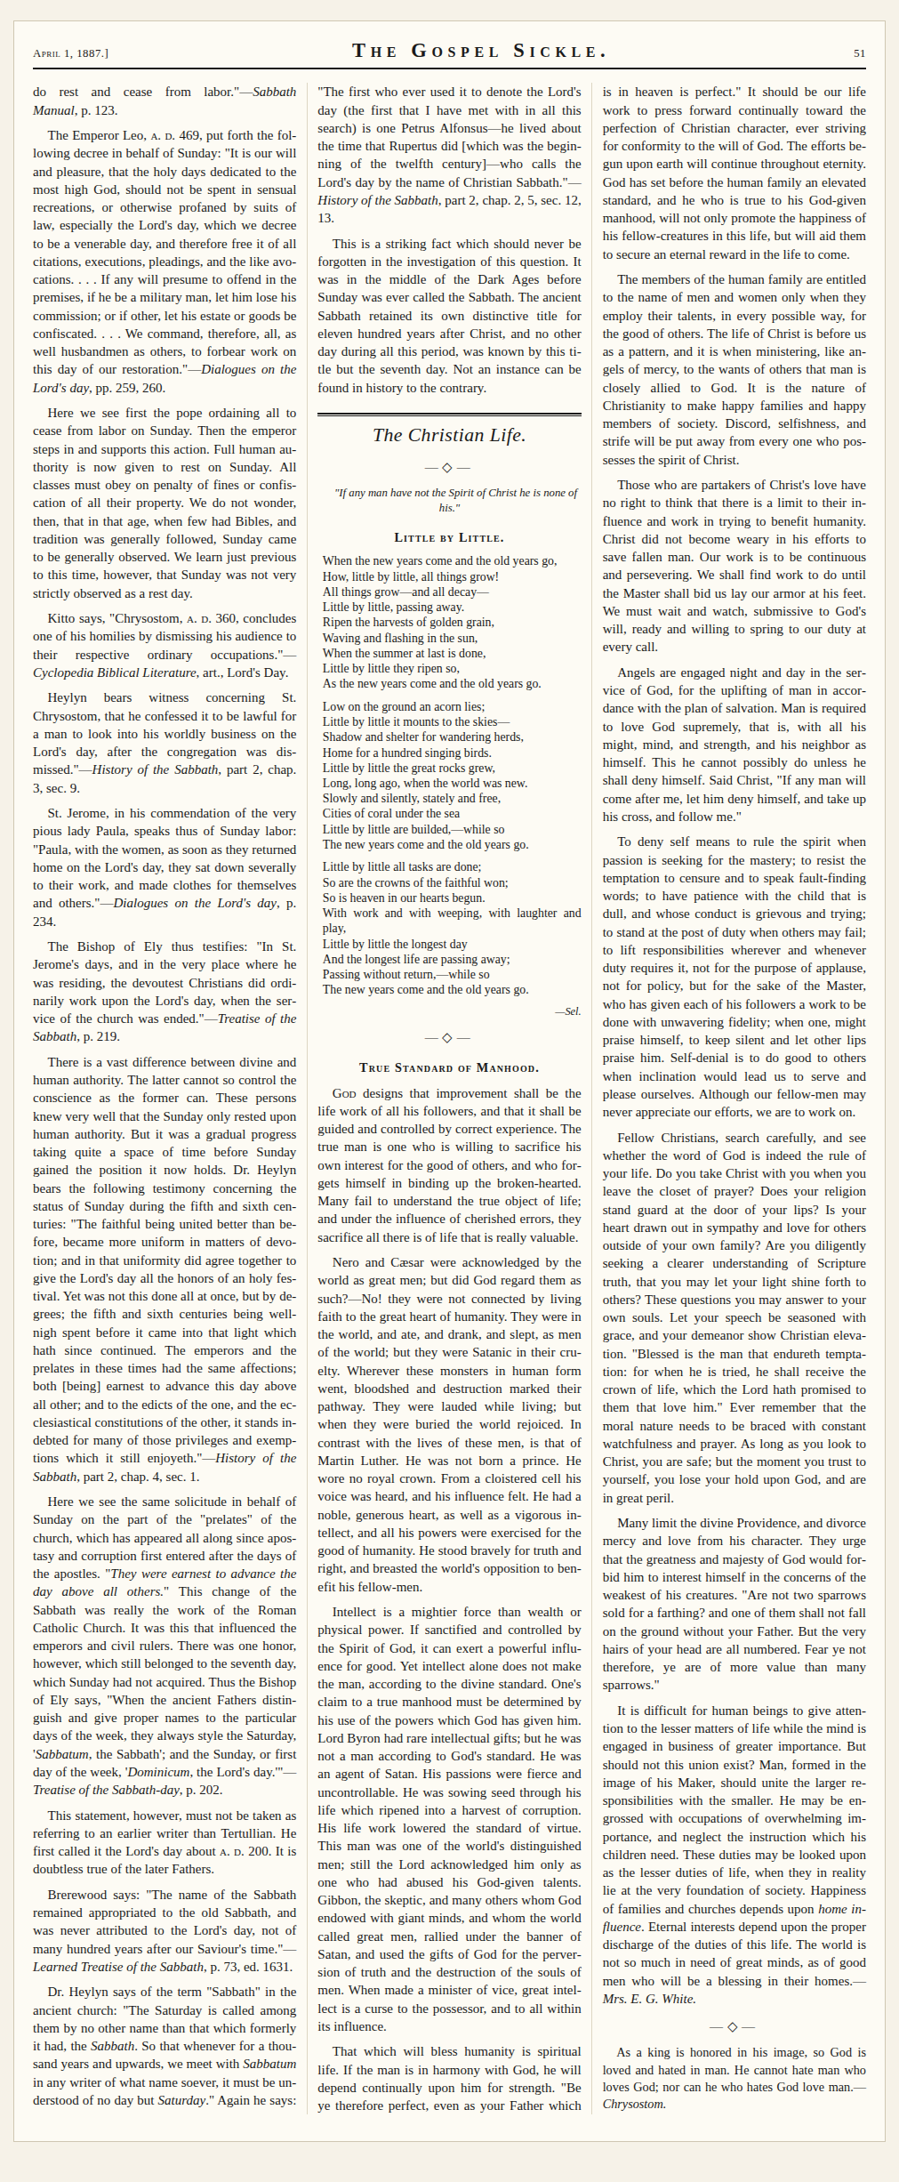April 1, 1887.]
The Gospel Sickle.
51
do rest and cease from labor."—Sabbath Manual, p. 123.
The Emperor Leo, a. d. 469, put forth the following decree in behalf of Sunday: "It is our will and pleasure, that the holy days dedicated to the most high God, should not be spent in sensual recreations, or otherwise profaned by suits of law, especially the Lord's day, which we decree to be a venerable day, and therefore free it of all citations, executions, pleadings, and the like avocations. . . . If any will presume to offend in the premises, if he be a military man, let him lose his commission; or if other, let his estate or goods be confiscated. . . . We command, therefore, all, as well husbandmen as others, to forbear work on this day of our restoration."—Dialogues on the Lord's day, pp. 259, 260.
Here we see first the pope ordaining all to cease from labor on Sunday. Then the emperor steps in and supports this action. Full human authority is now given to rest on Sunday. All classes must obey on penalty of fines or confiscation of all their property. We do not wonder, then, that in that age, when few had Bibles, and tradition was generally followed, Sunday came to be generally observed. We learn just previous to this time, however, that Sunday was not very strictly observed as a rest day.
Kitto says, "Chrysostom, a. d. 360, concludes one of his homilies by dismissing his audience to their respective ordinary occupations."—Cyclopedia Biblical Literature, art., Lord's Day.
Heylyn bears witness concerning St. Chrysostom, that he confessed it to be lawful for a man to look into his worldly business on the Lord's day, after the congregation was dismissed."—History of the Sabbath, part 2, chap. 3, sec. 9.
St. Jerome, in his commendation of the very pious lady Paula, speaks thus of Sunday labor: "Paula, with the women, as soon as they returned home on the Lord's day, they sat down severally to their work, and made clothes for themselves and others."—Dialogues on the Lord's day, p. 234.
The Bishop of Ely thus testifies: "In St. Jerome's days, and in the very place where he was residing, the devoutest Christians did ordinarily work upon the Lord's day, when the service of the church was ended."—Treatise of the Sabbath, p. 219.
There is a vast difference between divine and human authority. The latter cannot so control the conscience as the former can. These persons knew very well that the Sunday only rested upon human authority. But it was a gradual progress taking quite a space of time before Sunday gained the position it now holds. Dr. Heylyn bears the following testimony concerning the status of Sunday during the fifth and sixth centuries: "The faithful being united better than before, became more uniform in matters of devotion; and in that uniformity did agree together to give the Lord's day all the honors of an holy festival. Yet was not this done all at once, but by degrees; the fifth and sixth centuries being wellnigh spent before it came into that light which hath since continued. The emperors and the prelates in these times had the same affections; both [being] earnest to advance this day above all other; and to the edicts of the one, and the ecclesiastical constitutions of the other, it stands indebted for many of those privileges and exemptions which it still enjoyeth."—History of the Sabbath, part 2, chap. 4, sec. 1.
Here we see the same solicitude in behalf of Sunday on the part of the "prelates" of the church, which has appeared all along since apostasy and corruption first entered after the days of the apostles. "They were earnest to advance the day above all others." This change of the Sabbath was really the work of the Roman Catholic Church. It was this that influenced the emperors and civil rulers. There was one honor, however, which still belonged to the seventh day, which Sunday had not acquired. Thus the Bishop of Ely says, "When the ancient Fathers distinguish and give proper names to the particular days of the week, they always style the Saturday, 'Sabbatum, the Sabbath'; and the Sunday, or first day of the week, 'Dominicum, the Lord's day.'"—Treatise of the Sabbath-day, p. 202.
This statement, however, must not be taken as referring to an earlier writer than Tertullian. He first called it the Lord's day about a. d. 200. It is doubtless true of the later Fathers.
Brerewood says: "The name of the Sabbath remained appropriated to the old Sabbath, and was never attributed to the Lord's day, not of many hundred years after our Saviour's time."—Learned Treatise of the Sabbath, p. 73, ed. 1631.
Dr. Heylyn says of the term "Sabbath" in the ancient church: "The Saturday is called among them by no other name than that which formerly it had, the Sabbath. So that whenever for a thousand years and upwards, we meet with Sabbatum in any writer of what name soever, it must be understood of no day but Saturday." Again he says: "The first who ever used it to denote the Lord's day (the first that I have met with in all this search) is one Petrus Alfonsus—he lived about the time that Rupertus did [which was the beginning of the twelfth century]—who calls the Lord's day by the name of Christian Sabbath."—History of the Sabbath, part 2, chap. 2, 5, sec. 12, 13.
This is a striking fact which should never be forgotten in the investigation of this question. It was in the middle of the Dark Ages before Sunday was ever called the Sabbath. The ancient Sabbath retained its own distinctive title for eleven hundred years after Christ, and no other day during all this period, was known by this title but the seventh day. Not an instance can be found in history to the contrary.
The Christian Life.
—◇—
"If any man have not the Spirit of Christ he is none of his."
Little by Little.
When the new years come and the old years go,
How, little by little, all things grow!
All things grow—and all decay—
Little by little, passing away.
Ripen the harvests of golden grain,
Waving and flashing in the sun,
When the summer at last is done,
Little by little they ripen so,
As the new years come and the old years go.
Low on the ground an acorn lies;
Little by little it mounts to the skies—
Shadow and shelter for wandering herds,
Home for a hundred singing birds.
Little by little the great rocks grew,
Long, long ago, when the world was new.
Slowly and silently, stately and free,
Cities of coral under the sea
Little by little are builded,—while so
The new years come and the old years go.
Little by little all tasks are done;
So are the crowns of the faithful won;
So is heaven in our hearts begun.
With work and with weeping, with laughter and play,
Little by little the longest day
And the longest life are passing away;
Passing without return,—while so
The new years come and the old years go.
—Sel.
—◇—
True Standard of Manhood.
God designs that improvement shall be the life work of all his followers, and that it shall be guided and controlled by correct experience. The true man is one who is willing to sacrifice his own interest for the good of others, and who forgets himself in binding up the broken-hearted. Many fail to understand the true object of life; and under the influence of cherished errors, they sacrifice all there is of life that is really valuable.
Nero and Cæsar were acknowledged by the world as great men; but did God regard them as such?—No! they were not connected by living faith to the great heart of humanity. They were in the world, and ate, and drank, and slept, as men of the world; but they were Satanic in their cruelty. Wherever these monsters in human form went, bloodshed and destruction marked their pathway. They were lauded while living; but when they were buried the world rejoiced. In contrast with the lives of these men, is that of Martin Luther. He was not born a prince. He wore no royal crown. From a cloistered cell his voice was heard, and his influence felt. He had a noble, generous heart, as well as a vigorous intellect, and all his powers were exercised for the good of humanity. He stood bravely for truth and right, and breasted the world's opposition to benefit his fellow-men.
Intellect is a mightier force than wealth or physical power. If sanctified and controlled by the Spirit of God, it can exert a powerful influence for good. Yet intellect alone does not make the man, according to the divine standard. One's claim to a true manhood must be determined by his use of the powers which God has given him. Lord Byron had rare intellectual gifts; but he was not a man according to God's standard. He was an agent of Satan. His passions were fierce and uncontrollable. He was sowing seed through his life which ripened into a harvest of corruption. His life work lowered the standard of virtue. This man was one of the world's distinguished men; still the Lord acknowledged him only as one who had abused his God-given talents. Gibbon, the skeptic, and many others whom God endowed with giant minds, and whom the world called great men, rallied under the banner of Satan, and used the gifts of God for the perversion of truth and the destruction of the souls of men. When made a minister of vice, great intellect is a curse to the possessor, and to all within its influence.
That which will bless humanity is spiritual life. If the man is in harmony with God, he will depend continually upon him for strength. "Be ye therefore perfect, even as your Father which is in heaven is perfect." It should be our life work to press forward continually toward the perfection of Christian character, ever striving for conformity to the will of God. The efforts begun upon earth will continue throughout eternity. God has set before the human family an elevated standard, and he who is true to his God-given manhood, will not only promote the happiness of his fellow-creatures in this life, but will aid them to secure an eternal reward in the life to come.
The members of the human family are entitled to the name of men and women only when they employ their talents, in every possible way, for the good of others. The life of Christ is before us as a pattern, and it is when ministering, like angels of mercy, to the wants of others that man is closely allied to God. It is the nature of Christianity to make happy families and happy members of society. Discord, selfishness, and strife will be put away from every one who possesses the spirit of Christ.
Those who are partakers of Christ's love have no right to think that there is a limit to their influence and work in trying to benefit humanity. Christ did not become weary in his efforts to save fallen man. Our work is to be continuous and persevering. We shall find work to do until the Master shall bid us lay our armor at his feet. We must wait and watch, submissive to God's will, ready and willing to spring to our duty at every call.
Angels are engaged night and day in the service of God, for the uplifting of man in accordance with the plan of salvation. Man is required to love God supremely, that is, with all his might, mind, and strength, and his neighbor as himself. This he cannot possibly do unless he shall deny himself. Said Christ, "If any man will come after me, let him deny himself, and take up his cross, and follow me."
To deny self means to rule the spirit when passion is seeking for the mastery; to resist the temptation to censure and to speak fault-finding words; to have patience with the child that is dull, and whose conduct is grievous and trying; to stand at the post of duty when others may fail; to lift responsibilities wherever and whenever duty requires it, not for the purpose of applause, not for policy, but for the sake of the Master, who has given each of his followers a work to be done with unwavering fidelity; when one, might praise himself, to keep silent and let other lips praise him. Self-denial is to do good to others when inclination would lead us to serve and please ourselves. Although our fellow-men may never appreciate our efforts, we are to work on.
Fellow Christians, search carefully, and see whether the word of God is indeed the rule of your life. Do you take Christ with you when you leave the closet of prayer? Does your religion stand guard at the door of your lips? Is your heart drawn out in sympathy and love for others outside of your own family? Are you diligently seeking a clearer understanding of Scripture truth, that you may let your light shine forth to others? These questions you may answer to your own souls. Let your speech be seasoned with grace, and your demeanor show Christian elevation. "Blessed is the man that endureth temptation: for when he is tried, he shall receive the crown of life, which the Lord hath promised to them that love him." Ever remember that the moral nature needs to be braced with constant watchfulness and prayer. As long as you look to Christ, you are safe; but the moment you trust to yourself, you lose your hold upon God, and are in great peril.
Many limit the divine Providence, and divorce mercy and love from his character. They urge that the greatness and majesty of God would forbid him to interest himself in the concerns of the weakest of his creatures. "Are not two sparrows sold for a farthing? and one of them shall not fall on the ground without your Father. But the very hairs of your head are all numbered. Fear ye not therefore, ye are of more value than many sparrows."
It is difficult for human beings to give attention to the lesser matters of life while the mind is engaged in business of greater importance. But should not this union exist? Man, formed in the image of his Maker, should unite the larger responsibilities with the smaller. He may be engrossed with occupations of overwhelming importance, and neglect the instruction which his children need. These duties may be looked upon as the lesser duties of life, when they in reality lie at the very foundation of society. Happiness of families and churches depends upon home influence. Eternal interests depend upon the proper discharge of the duties of this life. The world is not so much in need of great minds, as of good men who will be a blessing in their homes.—Mrs. E. G. White.
—◇—
As a king is honored in his image, so God is loved and hated in man. He cannot hate man who loves God; nor can he who hates God love man.—Chrysostom.